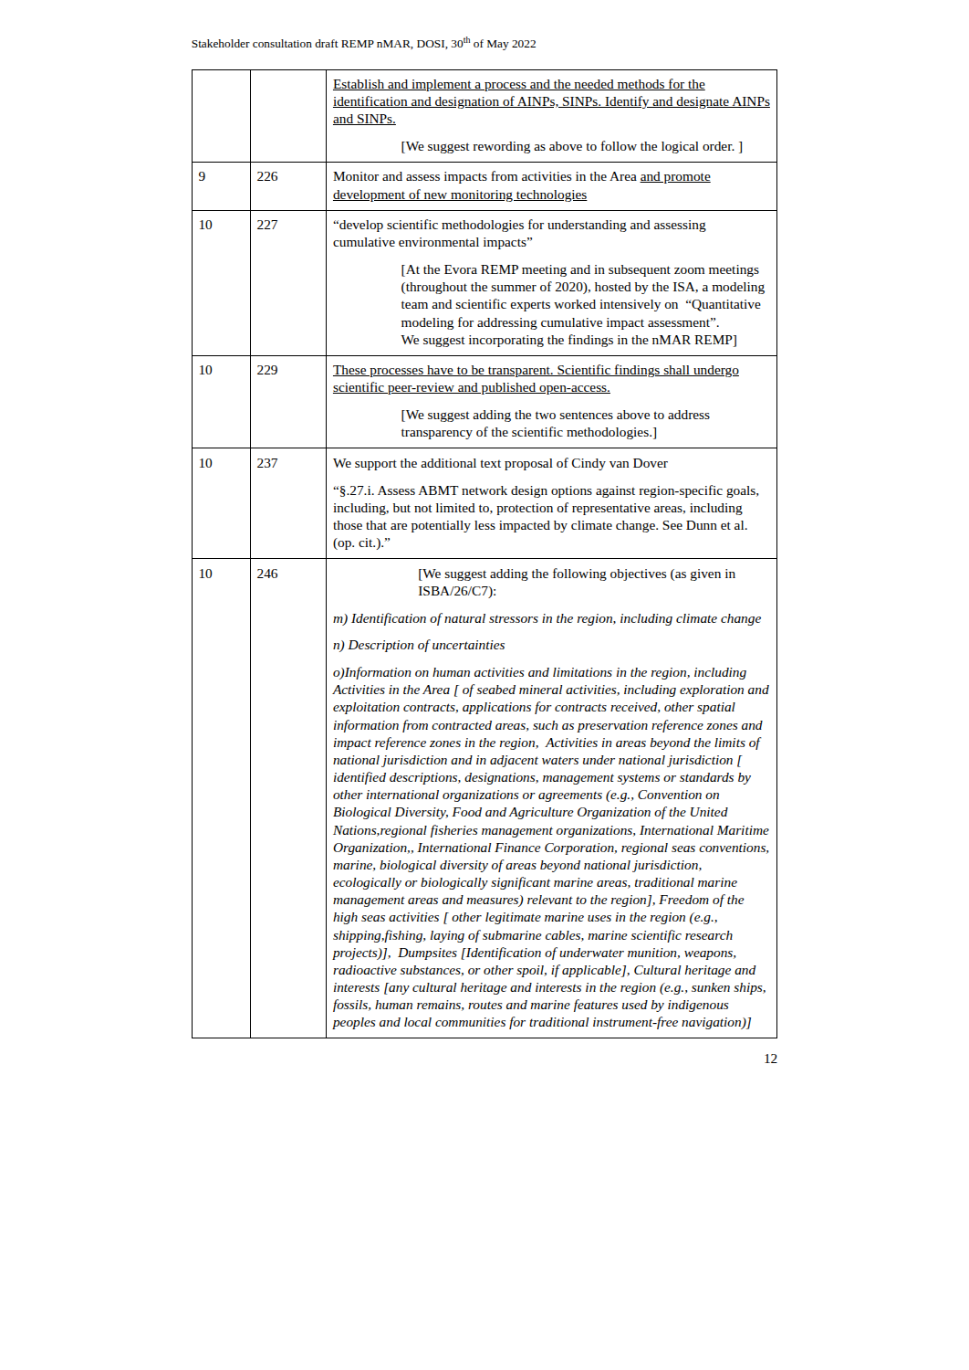Stakeholder consultation draft REMP nMAR, DOSI, 30th of May 2022
| | | Establish and implement a process and the needed methods for the identification and designation of AINPs, SINPs. Identify and designate AINPs and SINPs. [We suggest rewording as above to follow the logical order. ] |
| 9 | 226 | Monitor and assess impacts from activities in the Area and promote development of new monitoring technologies |
| 10 | 227 | “develop scientific methodologies for understanding and assessing cumulative environmental impacts” [At the Evora REMP meeting and in subsequent zoom meetings (throughout the summer of 2020), hosted by the ISA, a modeling team and scientific experts worked intensively on “Quantitative modeling for addressing cumulative impact assessment”. We suggest incorporating the findings in the nMAR REMP] |
| 10 | 229 | These processes have to be transparent. Scientific findings shall undergo scientific peer-review and published open-access. [We suggest adding the two sentences above to address transparency of the scientific methodologies.] |
| 10 | 237 | We support the additional text proposal of Cindy van Dover “§.27.i. Assess ABMT network design options against region-specific goals, including, but not limited to, protection of representative areas, including those that are potentially less impacted by climate change. See Dunn et al. (op. cit.).” |
| 10 | 246 | [We suggest adding the following objectives (as given in ISBA/26/C7): m) Identification of natural stressors in the region, including climate change n) Description of uncertainties o)Information on human activities and limitations in the region, including Activities in the Area [ of seabed mineral activities, including exploration and exploitation contracts, applications for contracts received, other spatial information from contracted areas, such as preservation reference zones and impact reference zones in the region, Activities in areas beyond the limits of national jurisdiction and in adjacent waters under national jurisdiction [ identified descriptions, designations, management systems or standards by other international organizations or agreements (e.g., Convention on Biological Diversity, Food and Agriculture Organization of the United Nations,regional fisheries management organizations, International Maritime Organization,, International Finance Corporation, regional seas conventions, marine, biological diversity of areas beyond national jurisdiction, ecologically or biologically significant marine areas, traditional marine management areas and measures) relevant to the region], Freedom of the high seas activities [ other legitimate marine uses in the region (e.g., shipping,fishing, laying of submarine cables, marine scientific research projects)], Dumpsites [Identification of underwater munition, weapons, radioactive substances, or other spoil, if applicable], Cultural heritage and interests [any cultural heritage and interests in the region (e.g., sunken ships, fossils, human remains, routes and marine features used by indigenous peoples and local communities for traditional instrument-free navigation)] |
12